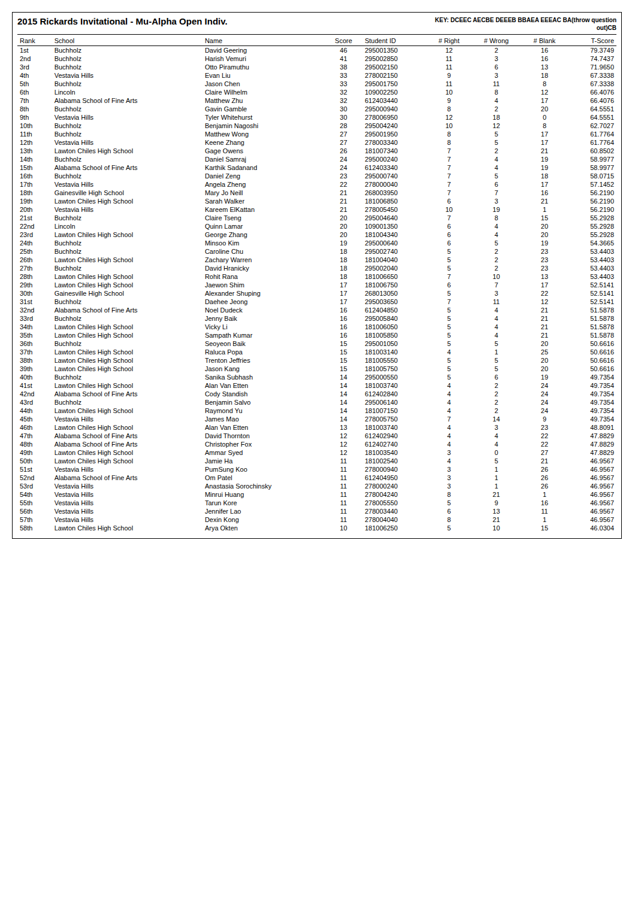2015 Rickards Invitational - Mu-Alpha Open Indiv.
KEY: DCEEC AECBE DEEEB BBAEA EEEAC BA(throw question
out)CB
| Rank | School | Name | Score | Student ID | # Right | # Wrong | # Blank | T-Score |
| --- | --- | --- | --- | --- | --- | --- | --- | --- |
| 1st | Buchholz | David Geering | 46 | 295001350 | 12 | 2 | 16 | 79.3749 |
| 2nd | Buchholz | Harish Vemuri | 41 | 295002850 | 11 | 3 | 16 | 74.7437 |
| 3rd | Buchholz | Otto Piramuthu | 38 | 295002150 | 11 | 6 | 13 | 71.9650 |
| 4th | Vestavia Hills | Evan Liu | 33 | 278002150 | 9 | 3 | 18 | 67.3338 |
| 5th | Buchholz | Jason Chen | 33 | 295001750 | 11 | 11 | 8 | 67.3338 |
| 6th | Lincoln | Claire Wilhelm | 32 | 109002250 | 10 | 8 | 12 | 66.4076 |
| 7th | Alabama School of Fine Arts | Matthew Zhu | 32 | 612403440 | 9 | 4 | 17 | 66.4076 |
| 8th | Buchholz | Gavin Gamble | 30 | 295000940 | 8 | 2 | 20 | 64.5551 |
| 9th | Vestavia Hills | Tyler Whitehurst | 30 | 278006950 | 12 | 18 | 0 | 64.5551 |
| 10th | Buchholz | Benjamin Nagoshi | 28 | 295004240 | 10 | 12 | 8 | 62.7027 |
| 11th | Buchholz | Matthew Wong | 27 | 295001950 | 8 | 5 | 17 | 61.7764 |
| 12th | Vestavia Hills | Keene Zhang | 27 | 278003340 | 8 | 5 | 17 | 61.7764 |
| 13th | Lawton Chiles High School | Gage Owens | 26 | 181007340 | 7 | 2 | 21 | 60.8502 |
| 14th | Buchholz | Daniel Samraj | 24 | 295000240 | 7 | 4 | 19 | 58.9977 |
| 15th | Alabama School of Fine Arts | Karthik Sadanand | 24 | 612403340 | 7 | 4 | 19 | 58.9977 |
| 16th | Buchholz | Daniel Zeng | 23 | 295000740 | 7 | 5 | 18 | 58.0715 |
| 17th | Vestavia Hills | Angela Zheng | 22 | 278000040 | 7 | 6 | 17 | 57.1452 |
| 18th | Gainesville High School | Mary Jo Neill | 21 | 268003950 | 7 | 7 | 16 | 56.2190 |
| 19th | Lawton Chiles High School | Sarah Walker | 21 | 181006850 | 6 | 3 | 21 | 56.2190 |
| 20th | Vestavia Hills | Kareem ElKattan | 21 | 278005450 | 10 | 19 | 1 | 56.2190 |
| 21st | Buchholz | Claire Tseng | 20 | 295004640 | 7 | 8 | 15 | 55.2928 |
| 22nd | Lincoln | Quinn Lamar | 20 | 109001350 | 6 | 4 | 20 | 55.2928 |
| 23rd | Lawton Chiles High School | George Zhang | 20 | 181004340 | 6 | 4 | 20 | 55.2928 |
| 24th | Buchholz | Minsoo Kim | 19 | 295000640 | 6 | 5 | 19 | 54.3665 |
| 25th | Buchholz | Caroline Chu | 18 | 295002740 | 5 | 2 | 23 | 53.4403 |
| 26th | Lawton Chiles High School | Zachary Warren | 18 | 181004040 | 5 | 2 | 23 | 53.4403 |
| 27th | Buchholz | David Hranicky | 18 | 295002040 | 5 | 2 | 23 | 53.4403 |
| 28th | Lawton Chiles High School | Rohit Rana | 18 | 181006650 | 7 | 10 | 13 | 53.4403 |
| 29th | Lawton Chiles High School | Jaewon Shim | 17 | 181006750 | 6 | 7 | 17 | 52.5141 |
| 30th | Gainesville High School | Alexander Shuping | 17 | 268013050 | 5 | 3 | 22 | 52.5141 |
| 31st | Buchholz | Daehee Jeong | 17 | 295003650 | 7 | 11 | 12 | 52.5141 |
| 32nd | Alabama School of Fine Arts | Noel Dudeck | 16 | 612404850 | 5 | 4 | 21 | 51.5878 |
| 33rd | Buchholz | Jenny Baik | 16 | 295005840 | 5 | 4 | 21 | 51.5878 |
| 34th | Lawton Chiles High School | Vicky Li | 16 | 181006050 | 5 | 4 | 21 | 51.5878 |
| 35th | Lawton Chiles High School | Sampath Kumar | 16 | 181005850 | 5 | 4 | 21 | 51.5878 |
| 36th | Buchholz | Seoyeon Baik | 15 | 295001050 | 5 | 5 | 20 | 50.6616 |
| 37th | Lawton Chiles High School | Raluca Popa | 15 | 181003140 | 4 | 1 | 25 | 50.6616 |
| 38th | Lawton Chiles High School | Trenton Jeffries | 15 | 181005550 | 5 | 5 | 20 | 50.6616 |
| 39th | Lawton Chiles High School | Jason Kang | 15 | 181005750 | 5 | 5 | 20 | 50.6616 |
| 40th | Buchholz | Sanika Subhash | 14 | 295000550 | 5 | 6 | 19 | 49.7354 |
| 41st | Lawton Chiles High School | Alan Van Etten | 14 | 181003740 | 4 | 2 | 24 | 49.7354 |
| 42nd | Alabama School of Fine Arts | Cody Standish | 14 | 612402840 | 4 | 2 | 24 | 49.7354 |
| 43rd | Buchholz | Benjamin Salvo | 14 | 295006140 | 4 | 2 | 24 | 49.7354 |
| 44th | Lawton Chiles High School | Raymond Yu | 14 | 181007150 | 4 | 2 | 24 | 49.7354 |
| 45th | Vestavia Hills | James Mao | 14 | 278005750 | 7 | 14 | 9 | 49.7354 |
| 46th | Lawton Chiles High School | Alan Van Etten | 13 | 181003740 | 4 | 3 | 23 | 48.8091 |
| 47th | Alabama School of Fine Arts | David Thornton | 12 | 612402940 | 4 | 4 | 22 | 47.8829 |
| 48th | Alabama School of Fine Arts | Christopher Fox | 12 | 612402740 | 4 | 4 | 22 | 47.8829 |
| 49th | Lawton Chiles High School | Ammar Syed | 12 | 181003540 | 3 | 0 | 27 | 47.8829 |
| 50th | Lawton Chiles High School | Jamie Ha | 11 | 181002540 | 4 | 5 | 21 | 46.9567 |
| 51st | Vestavia Hills | PumSung Koo | 11 | 278000940 | 3 | 1 | 26 | 46.9567 |
| 52nd | Alabama School of Fine Arts | Om Patel | 11 | 612404950 | 3 | 1 | 26 | 46.9567 |
| 53rd | Vestavia Hills | Anastasia Sorochinsky | 11 | 278000240 | 3 | 1 | 26 | 46.9567 |
| 54th | Vestavia Hills | Minrui Huang | 11 | 278004240 | 8 | 21 | 1 | 46.9567 |
| 55th | Vestavia Hills | Tarun Kore | 11 | 278005550 | 5 | 9 | 16 | 46.9567 |
| 56th | Vestavia Hills | Jennifer Lao | 11 | 278003440 | 6 | 13 | 11 | 46.9567 |
| 57th | Vestavia Hills | Dexin Kong | 11 | 278004040 | 8 | 21 | 1 | 46.9567 |
| 58th | Lawton Chiles High School | Arya Okten | 10 | 181006250 | 5 | 10 | 15 | 46.0304 |